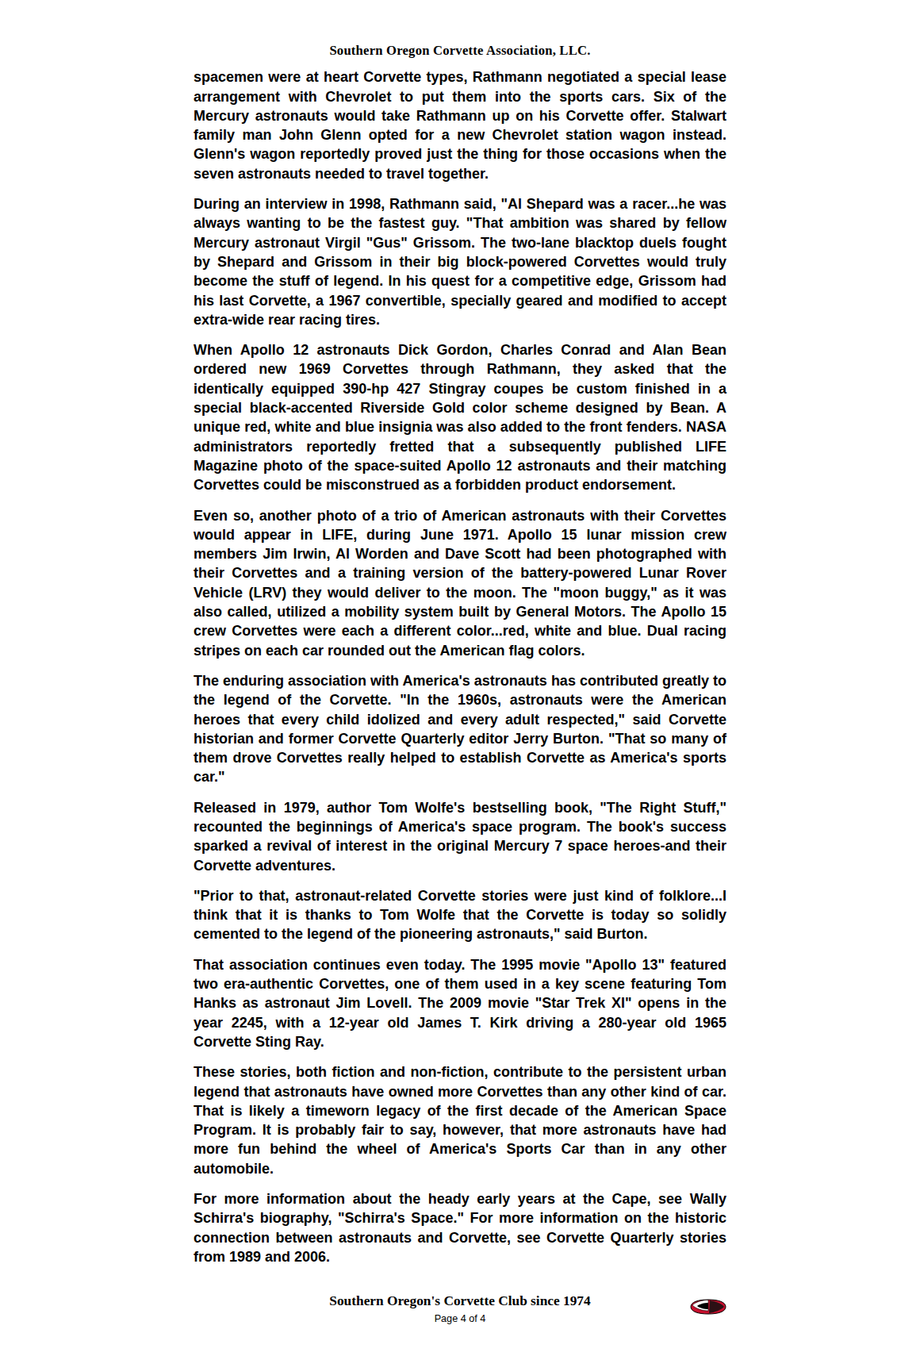Southern Oregon Corvette Association, LLC.
spacemen were at heart Corvette types, Rathmann negotiated a special lease arrangement with Chevrolet to put them into the sports cars. Six of the Mercury astronauts would take Rathmann up on his Corvette offer. Stalwart family man John Glenn opted for a new Chevrolet station wagon instead. Glenn's wagon reportedly proved just the thing for those occasions when the seven astronauts needed to travel together.
During an interview in 1998, Rathmann said, "Al Shepard was a racer...he was always wanting to be the fastest guy. "That ambition was shared by fellow Mercury astronaut Virgil "Gus" Grissom. The two-lane blacktop duels fought by Shepard and Grissom in their big block-powered Corvettes would truly become the stuff of legend. In his quest for a competitive edge, Grissom had his last Corvette, a 1967 convertible, specially geared and modified to accept extra-wide rear racing tires.
When Apollo 12 astronauts Dick Gordon, Charles Conrad and Alan Bean ordered new 1969 Corvettes through Rathmann, they asked that the identically equipped 390-hp 427 Stingray coupes be custom finished in a special black-accented Riverside Gold color scheme designed by Bean. A unique red, white and blue insignia was also added to the front fenders. NASA administrators reportedly fretted that a subsequently published LIFE Magazine photo of the space-suited Apollo 12 astronauts and their matching Corvettes could be misconstrued as a forbidden product endorsement.
Even so, another photo of a trio of American astronauts with their Corvettes would appear in LIFE, during June 1971. Apollo 15 lunar mission crew members Jim Irwin, Al Worden and Dave Scott had been photographed with their Corvettes and a training version of the battery-powered Lunar Rover Vehicle (LRV) they would deliver to the moon. The "moon buggy," as it was also called, utilized a mobility system built by General Motors. The Apollo 15 crew Corvettes were each a different color...red, white and blue. Dual racing stripes on each car rounded out the American flag colors.
The enduring association with America's astronauts has contributed greatly to the legend of the Corvette. "In the 1960s, astronauts were the American heroes that every child idolized and every adult respected," said Corvette historian and former Corvette Quarterly editor Jerry Burton. "That so many of them drove Corvettes really helped to establish Corvette as America's sports car."
Released in 1979, author Tom Wolfe's bestselling book, "The Right Stuff," recounted the beginnings of America's space program. The book's success sparked a revival of interest in the original Mercury 7 space heroes-and their Corvette adventures.
"Prior to that, astronaut-related Corvette stories were just kind of folklore...I think that it is thanks to Tom Wolfe that the Corvette is today so solidly cemented to the legend of the pioneering astronauts," said Burton.
That association continues even today. The 1995 movie "Apollo 13" featured two era-authentic Corvettes, one of them used in a key scene featuring Tom Hanks as astronaut Jim Lovell. The 2009 movie "Star Trek XI" opens in the year 2245, with a 12-year old James T. Kirk driving a 280-year old 1965 Corvette Sting Ray.
These stories, both fiction and non-fiction, contribute to the persistent urban legend that astronauts have owned more Corvettes than any other kind of car. That is likely a timeworn legacy of the first decade of the American Space Program. It is probably fair to say, however, that more astronauts have had more fun behind the wheel of America's Sports Car than in any other automobile.
For more information about the heady early years at the Cape, see Wally Schirra's biography, "Schirra's Space." For more information on the historic connection between astronauts and Corvette, see Corvette Quarterly stories from 1989 and 2006.
Southern Oregon's Corvette Club since 1974
Page 4 of 4